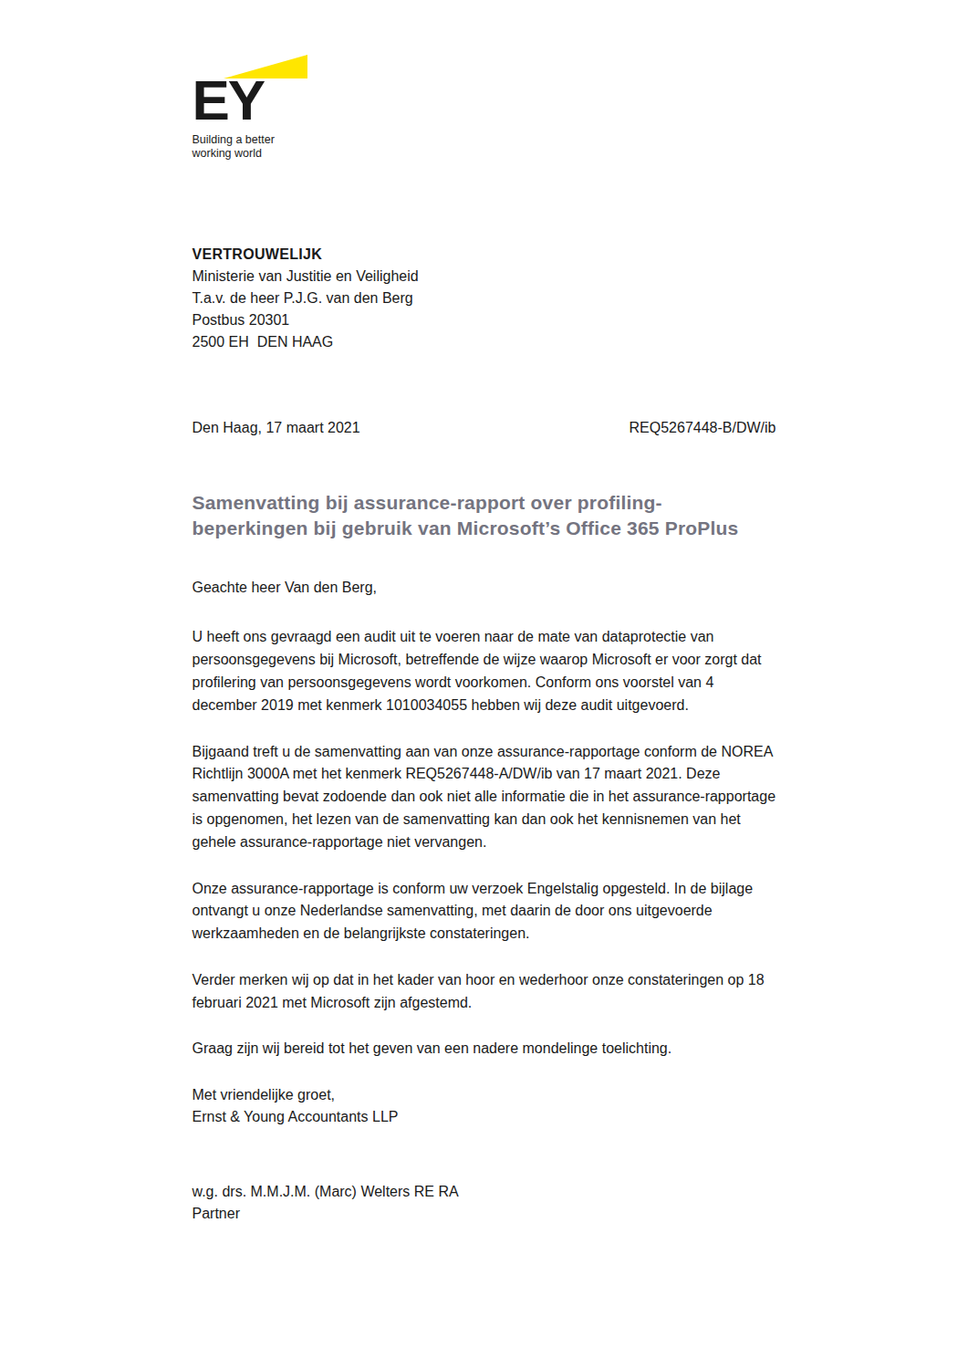EY
Building a better
working world
VERTROUWELIJK
Ministerie van Justitie en Veiligheid
T.a.v. de heer P.J.G. van den Berg
Postbus 20301
2500 EH DEN HAAG
Den Haag, 17 maart 2021 REQ5267448-B/DW/ib
Samenvatting bij assurance-rapport over profiling-beperkingen bij gebruik van Microsoft’s Office 365 ProPlus
Geachte heer Van den Berg,
U heeft ons gevraagd een audit uit te voeren naar de mate van dataprotectie van persoonsgegevens bij Microsoft, betreffende de wijze waarop Microsoft er voor zorgt dat profilering van persoonsgegevens wordt voorkomen. Conform ons voorstel van 4 december 2019 met kenmerk 1010034055 hebben wij deze audit uitgevoerd.
Bijgaand treft u de samenvatting aan van onze assurance-rapportage conform de NOREA Richtlijn 3000A met het kenmerk REQ5267448-A/DW/ib van 17 maart 2021. Deze samenvatting bevat zodoende dan ook niet alle informatie die in het assurance-rapportage is opgenomen, het lezen van de samenvatting kan dan ook het kennisnemen van het gehele assurance-rapportage niet vervangen.
Onze assurance-rapportage is conform uw verzoek Engelstalig opgesteld. In de bijlage ontvangt u onze Nederlandse samenvatting, met daarin de door ons uitgevoerde werkzaamheden en de belangrijkste constateringen.
Verder merken wij op dat in het kader van hoor en wederhoor onze constateringen op 18 februari 2021 met Microsoft zijn afgestemd.
Graag zijn wij bereid tot het geven van een nadere mondelinge toelichting.
Met vriendelijke groet,
Ernst & Young Accountants LLP
w.g. drs. M.M.J.M. (Marc) Welters RE RA
Partner